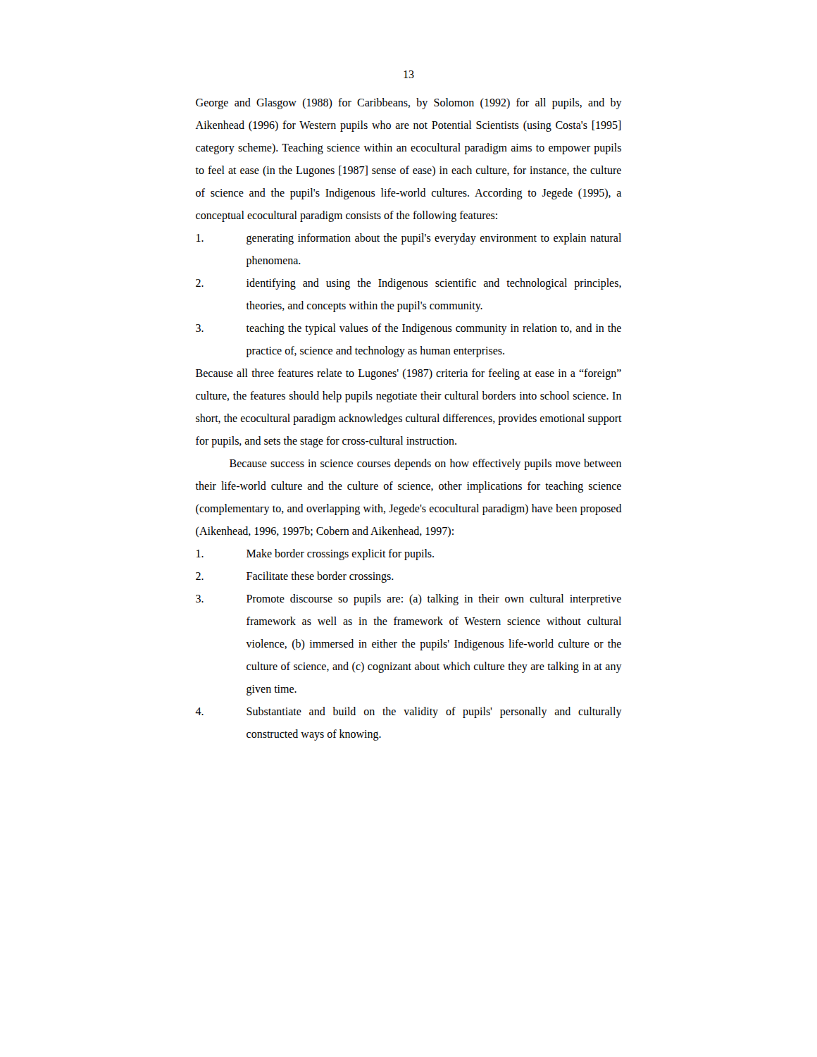13
George and Glasgow (1988) for Caribbeans, by Solomon (1992) for all pupils, and by Aikenhead (1996) for Western pupils who are not Potential Scientists (using Costa's [1995] category scheme). Teaching science within an ecocultural paradigm aims to empower pupils to feel at ease (in the Lugones [1987] sense of ease) in each culture, for instance, the culture of science and the pupil's Indigenous life-world cultures. According to Jegede (1995), a conceptual ecocultural paradigm consists of the following features:
1. generating information about the pupil's everyday environment to explain natural phenomena.
2. identifying and using the Indigenous scientific and technological principles, theories, and concepts within the pupil's community.
3. teaching the typical values of the Indigenous community in relation to, and in the practice of, science and technology as human enterprises.
Because all three features relate to Lugones' (1987) criteria for feeling at ease in a “foreign” culture, the features should help pupils negotiate their cultural borders into school science. In short, the ecocultural paradigm acknowledges cultural differences, provides emotional support for pupils, and sets the stage for cross-cultural instruction.
Because success in science courses depends on how effectively pupils move between their life-world culture and the culture of science, other implications for teaching science (complementary to, and overlapping with, Jegede's ecocultural paradigm) have been proposed (Aikenhead, 1996, 1997b; Cobern and Aikenhead, 1997):
1. Make border crossings explicit for pupils.
2. Facilitate these border crossings.
3. Promote discourse so pupils are: (a) talking in their own cultural interpretive framework as well as in the framework of Western science without cultural violence, (b) immersed in either the pupils' Indigenous life-world culture or the culture of science, and (c) cognizant about which culture they are talking in at any given time.
4. Substantiate and build on the validity of pupils' personally and culturally constructed ways of knowing.